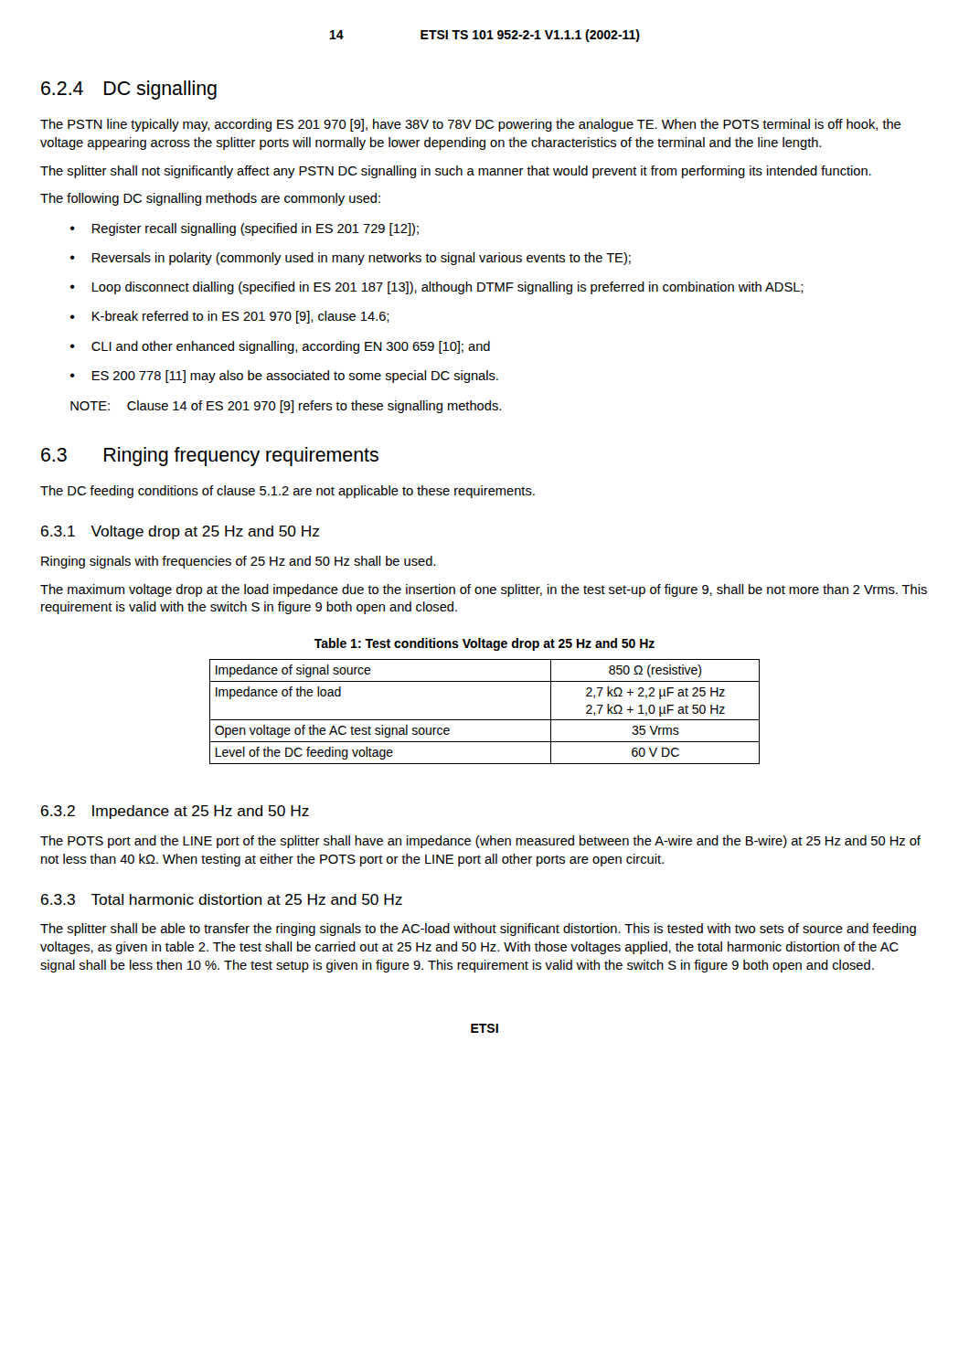14 ETSI TS 101 952-2-1 V1.1.1 (2002-11)
6.2.4 DC signalling
The PSTN line typically may, according ES 201 970 [9], have 38V to 78V DC powering the analogue TE. When the POTS terminal is off hook, the voltage appearing across the splitter ports will normally be lower depending on the characteristics of the terminal and the line length.
The splitter shall not significantly affect any PSTN DC signalling in such a manner that would prevent it from performing its intended function.
The following DC signalling methods are commonly used:
Register recall signalling (specified in ES 201 729 [12]);
Reversals in polarity (commonly used in many networks to signal various events to the TE);
Loop disconnect dialling (specified in ES 201 187 [13]), although DTMF signalling is preferred in combination with ADSL;
K-break referred to in ES 201 970 [9], clause 14.6;
CLI and other enhanced signalling, according EN 300 659 [10]; and
ES 200 778 [11] may also be associated to some special DC signals.
NOTE: Clause 14 of ES 201 970 [9] refers to these signalling methods.
6.3 Ringing frequency requirements
The DC feeding conditions of clause 5.1.2 are not applicable to these requirements.
6.3.1 Voltage drop at 25 Hz and 50 Hz
Ringing signals with frequencies of 25 Hz and 50 Hz shall be used.
The maximum voltage drop at the load impedance due to the insertion of one splitter, in the test set-up of figure 9, shall be not more than 2 Vrms. This requirement is valid with the switch S in figure 9 both open and closed.
Table 1: Test conditions Voltage drop at 25 Hz and 50 Hz
| Impedance of signal source | 850 Ω (resistive) |
| Impedance of the load | 2,7 kΩ + 2,2 µF at 25 Hz 2,7 kΩ + 1,0 µF at 50 Hz |
| Open voltage of the AC test signal source | 35 Vrms |
| Level of the DC feeding voltage | 60 V DC |
6.3.2 Impedance at 25 Hz and 50 Hz
The POTS port and the LINE port of the splitter shall have an impedance (when measured between the A-wire and the B-wire) at 25 Hz and 50 Hz of not less than 40 kΩ. When testing at either the POTS port or the LINE port all other ports are open circuit.
6.3.3 Total harmonic distortion at 25 Hz and 50 Hz
The splitter shall be able to transfer the ringing signals to the AC-load without significant distortion. This is tested with two sets of source and feeding voltages, as given in table 2. The test shall be carried out at 25 Hz and 50 Hz. With those voltages applied, the total harmonic distortion of the AC signal shall be less then 10 %. The test setup is given in figure 9. This requirement is valid with the switch S in figure 9 both open and closed.
ETSI